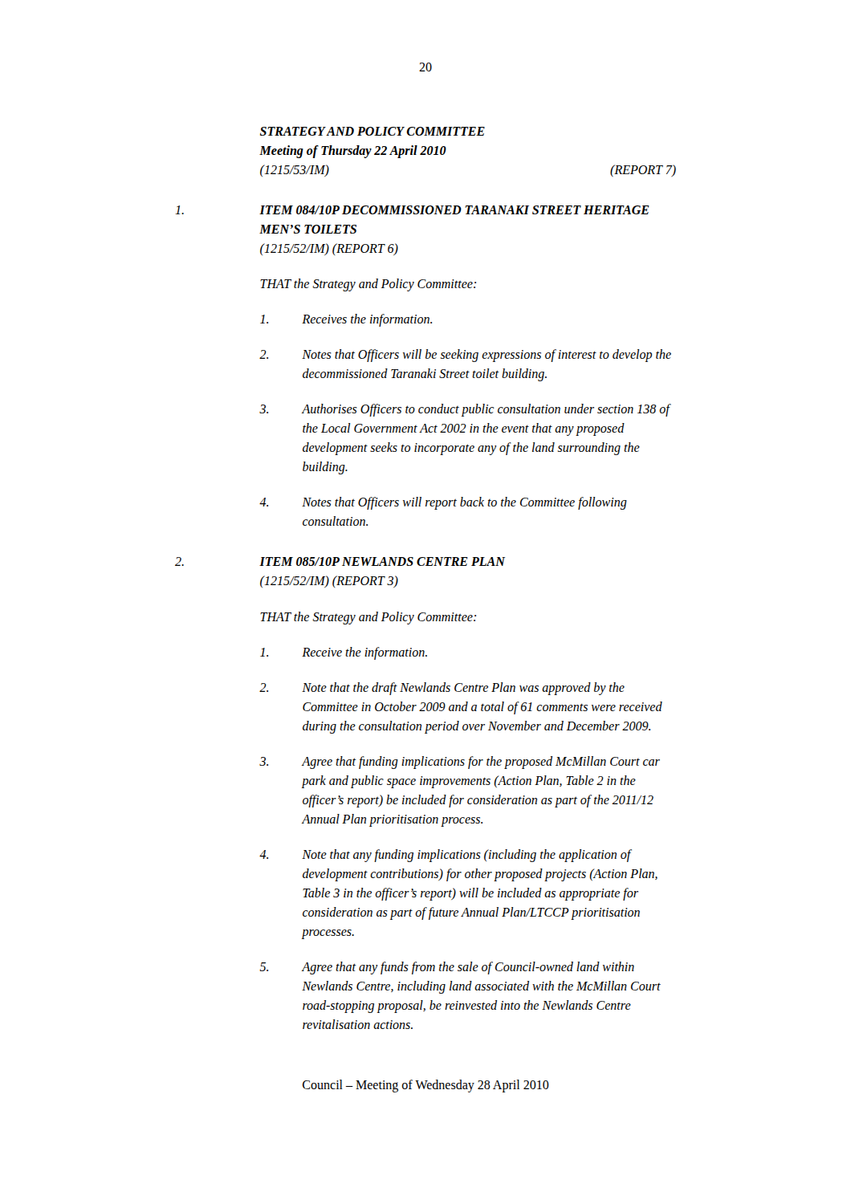20
STRATEGY AND POLICY COMMITTEE Meeting of Thursday 22 April 2010 (1215/53/IM)(REPORT 7)
1.
ITEM 084/10P DECOMMISSIONED TARANAKI STREET HERITAGE MEN’S TOILETS
(1215/52/IM) (REPORT 6)
THAT the Strategy and Policy Committee:
Receives the information.
Notes that Officers will be seeking expressions of interest to develop the decommissioned Taranaki Street toilet building.
Authorises Officers to conduct public consultation under section 138 of the Local Government Act 2002 in the event that any proposed development seeks to incorporate any of the land surrounding the building.
Notes that Officers will report back to the Committee following consultation.
2.
ITEM 085/10P NEWLANDS CENTRE PLAN
(1215/52/IM) (REPORT 3)
THAT the Strategy and Policy Committee:
Receive the information.
Note that the draft Newlands Centre Plan was approved by the Committee in October 2009 and a total of 61 comments were received during the consultation period over November and December 2009.
Agree that funding implications for the proposed McMillan Court car park and public space improvements (Action Plan, Table 2 in the officer’s report) be included for consideration as part of the 2011/12 Annual Plan prioritisation process.
Note that any funding implications (including the application of development contributions) for other proposed projects (Action Plan, Table 3 in the officer’s report) will be included as appropriate for consideration as part of future Annual Plan/LTCCP prioritisation processes.
Agree that any funds from the sale of Council-owned land within Newlands Centre, including land associated with the McMillan Court road-stopping proposal, be reinvested into the Newlands Centre revitalisation actions.
Council – Meeting of Wednesday 28 April 2010